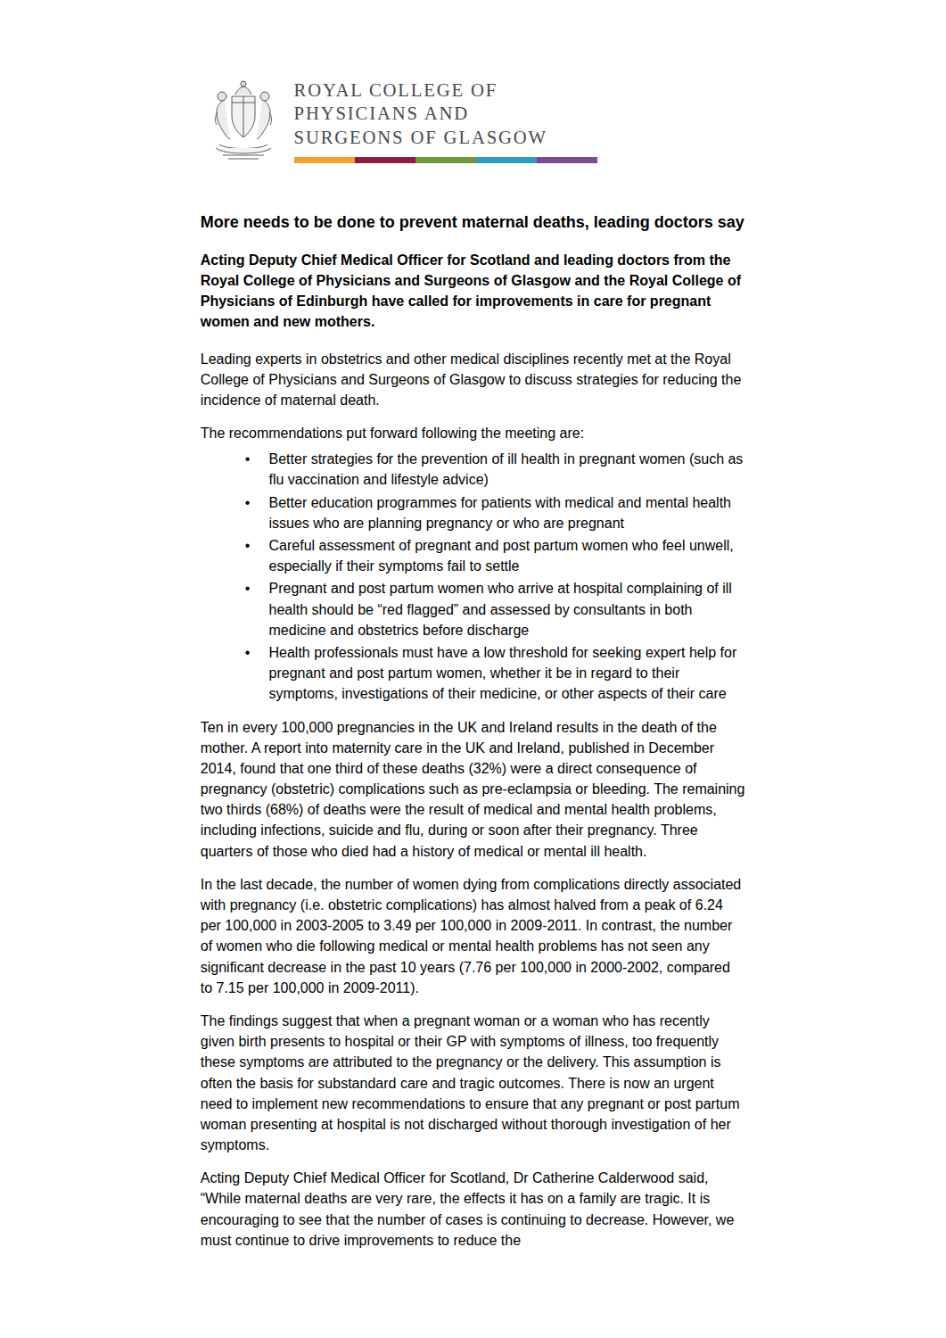Royal College of
Physicians and
Surgeons of Glasgow
More needs to be done to prevent maternal deaths, leading doctors say
Acting Deputy Chief Medical Officer for Scotland and leading doctors from the Royal College of Physicians and Surgeons of Glasgow and the Royal College of Physicians of Edinburgh have called for improvements in care for pregnant women and new mothers.
Leading experts in obstetrics and other medical disciplines recently met at the Royal College of Physicians and Surgeons of Glasgow to discuss strategies for reducing the incidence of maternal death.
The recommendations put forward following the meeting are:
Better strategies for the prevention of ill health in pregnant women (such as flu vaccination and lifestyle advice)
Better education programmes for patients with medical and mental health issues who are planning pregnancy or who are pregnant
Careful assessment of pregnant and post partum women who feel unwell, especially if their symptoms fail to settle
Pregnant and post partum women who arrive at hospital complaining of ill health should be “red flagged” and assessed by consultants in both medicine and obstetrics before discharge
Health professionals must have a low threshold for seeking expert help for pregnant and post partum women, whether it be in regard to their symptoms, investigations of their medicine, or other aspects of their care
Ten in every 100,000 pregnancies in the UK and Ireland results in the death of the mother. A report into maternity care in the UK and Ireland, published in December 2014, found that one third of these deaths (32%) were a direct consequence of pregnancy (obstetric) complications such as pre-eclampsia or bleeding. The remaining two thirds (68%) of deaths were the result of medical and mental health problems, including infections, suicide and flu, during or soon after their pregnancy. Three quarters of those who died had a history of medical or mental ill health.
In the last decade, the number of women dying from complications directly associated with pregnancy (i.e. obstetric complications) has almost halved from a peak of 6.24 per 100,000 in 2003-2005 to 3.49 per 100,000 in 2009-2011. In contrast, the number of women who die following medical or mental health problems has not seen any significant decrease in the past 10 years (7.76 per 100,000 in 2000-2002, compared to 7.15 per 100,000 in 2009-2011).
The findings suggest that when a pregnant woman or a woman who has recently given birth presents to hospital or their GP with symptoms of illness, too frequently these symptoms are attributed to the pregnancy or the delivery. This assumption is often the basis for substandard care and tragic outcomes. There is now an urgent need to implement new recommendations to ensure that any pregnant or post partum woman presenting at hospital is not discharged without thorough investigation of her symptoms.
Acting Deputy Chief Medical Officer for Scotland, Dr Catherine Calderwood said, “While maternal deaths are very rare, the effects it has on a family are tragic. It is encouraging to see that the number of cases is continuing to decrease. However, we must continue to drive improvements to reduce the